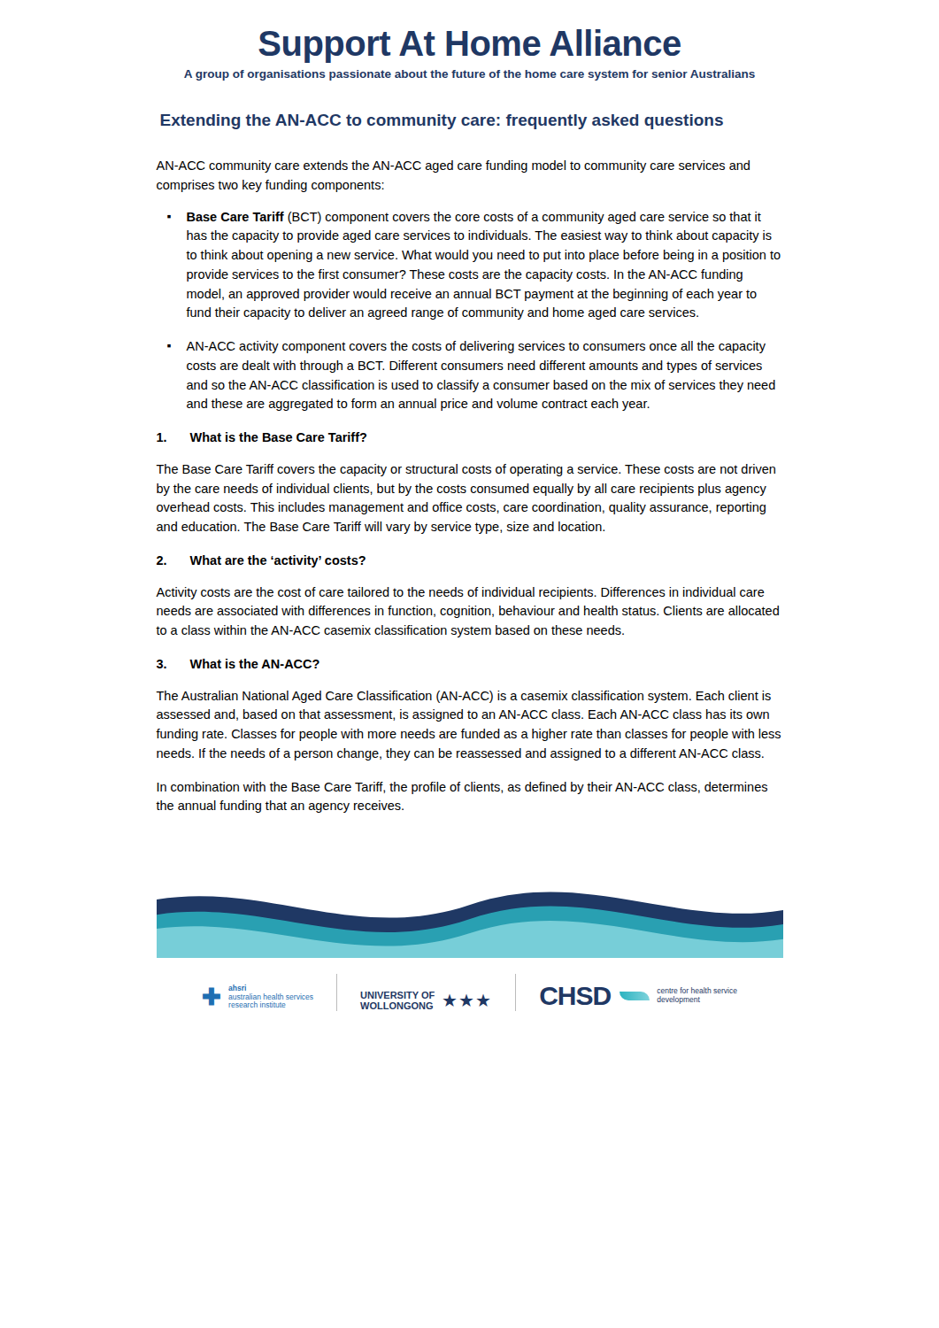Support At Home Alliance
A group of organisations passionate about the future of the home care system for senior Australians
Extending the AN-ACC to community care: frequently asked questions
AN-ACC community care extends the AN-ACC aged care funding model to community care services and comprises two key funding components:
Base Care Tariff (BCT) component covers the core costs of a community aged care service so that it has the capacity to provide aged care services to individuals. The easiest way to think about capacity is to think about opening a new service. What would you need to put into place before being in a position to provide services to the first consumer? These costs are the capacity costs. In the AN-ACC funding model, an approved provider would receive an annual BCT payment at the beginning of each year to fund their capacity to deliver an agreed range of community and home aged care services.
AN-ACC activity component covers the costs of delivering services to consumers once all the capacity costs are dealt with through a BCT. Different consumers need different amounts and types of services and so the AN-ACC classification is used to classify a consumer based on the mix of services they need and these are aggregated to form an annual price and volume contract each year.
1. What is the Base Care Tariff?
The Base Care Tariff covers the capacity or structural costs of operating a service. These costs are not driven by the care needs of individual clients, but by the costs consumed equally by all care recipients plus agency overhead costs. This includes management and office costs, care coordination, quality assurance, reporting and education. The Base Care Tariff will vary by service type, size and location.
2. What are the ‘activity’ costs?
Activity costs are the cost of care tailored to the needs of individual recipients. Differences in individual care needs are associated with differences in function, cognition, behaviour and health status. Clients are allocated to a class within the AN-ACC casemix classification system based on these needs.
3. What is the AN-ACC?
The Australian National Aged Care Classification (AN-ACC) is a casemix classification system. Each client is assessed and, based on that assessment, is assigned to an AN-ACC class. Each AN-ACC class has its own funding rate. Classes for people with more needs are funded as a higher rate than classes for people with less needs. If the needs of a person change, they can be reassessed and assigned to a different AN-ACC class.
In combination with the Base Care Tariff, the profile of clients, as defined by their AN-ACC class, determines the annual funding that an agency receives.
✚ ahsri
australian health services
research institute
UNIVERSITY OF
WOLLONGONG ★★★
CHSD centre for health service
development